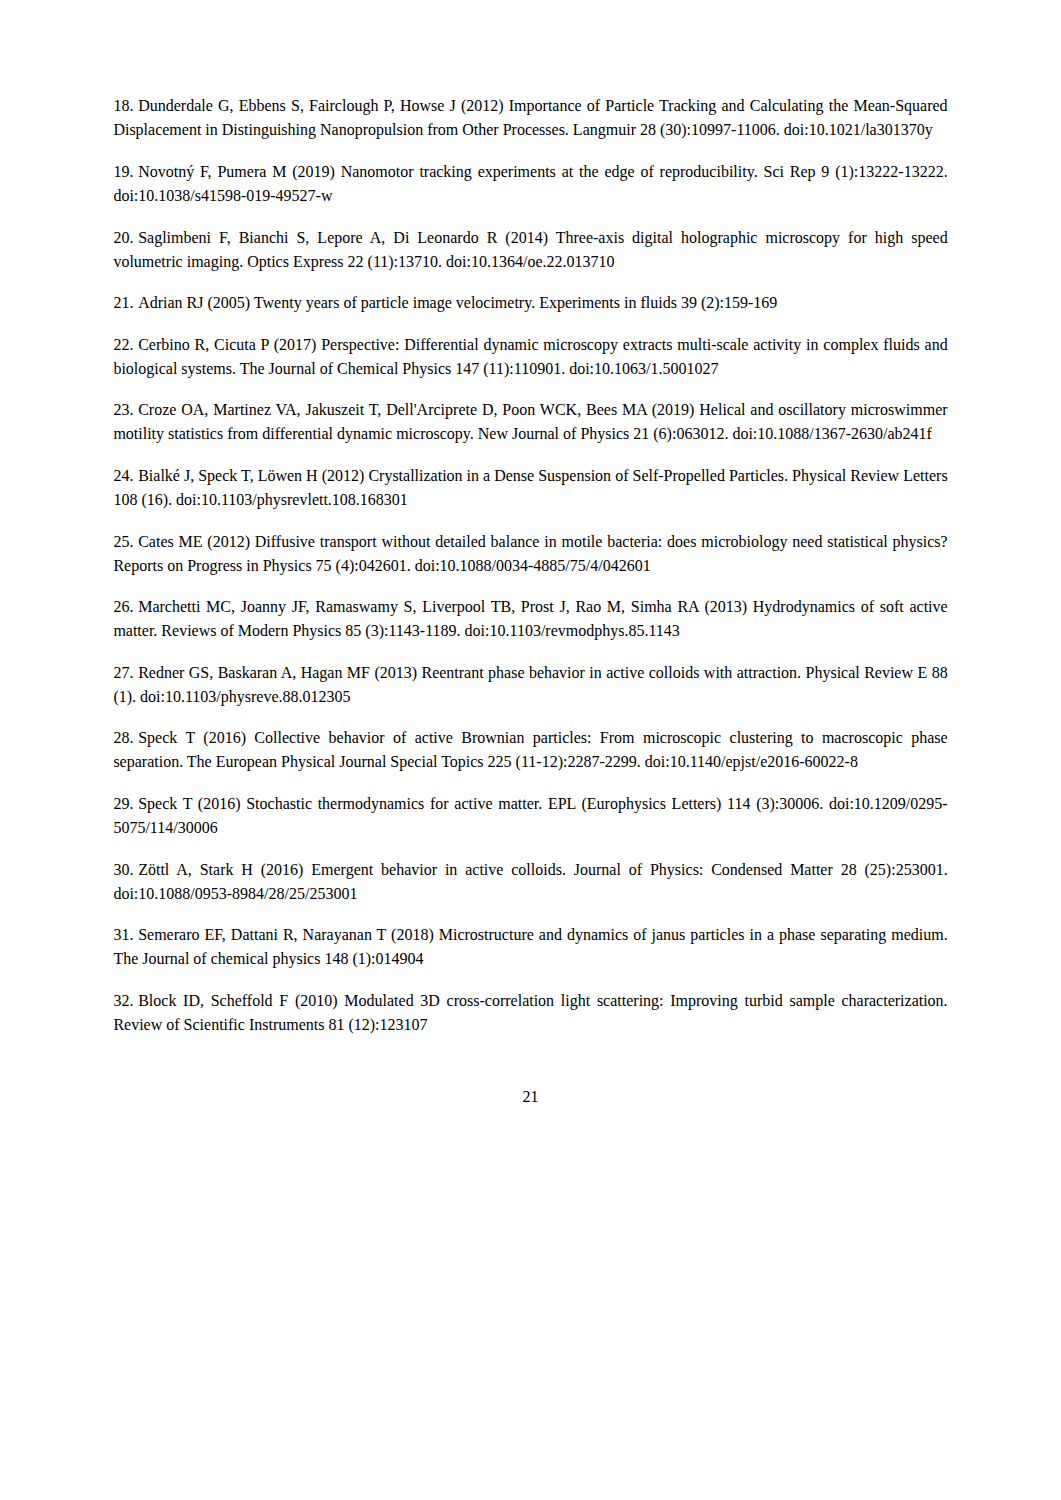18. Dunderdale G, Ebbens S, Fairclough P, Howse J (2012) Importance of Particle Tracking and Calculating the Mean-Squared Displacement in Distinguishing Nanopropulsion from Other Processes. Langmuir 28 (30):10997-11006. doi:10.1021/la301370y
19. Novotný F, Pumera M (2019) Nanomotor tracking experiments at the edge of reproducibility. Sci Rep 9 (1):13222-13222. doi:10.1038/s41598-019-49527-w
20. Saglimbeni F, Bianchi S, Lepore A, Di Leonardo R (2014) Three-axis digital holographic microscopy for high speed volumetric imaging. Optics Express 22 (11):13710. doi:10.1364/oe.22.013710
21. Adrian RJ (2005) Twenty years of particle image velocimetry. Experiments in fluids 39 (2):159-169
22. Cerbino R, Cicuta P (2017) Perspective: Differential dynamic microscopy extracts multi-scale activity in complex fluids and biological systems. The Journal of Chemical Physics 147 (11):110901. doi:10.1063/1.5001027
23. Croze OA, Martinez VA, Jakuszeit T, Dell'Arciprete D, Poon WCK, Bees MA (2019) Helical and oscillatory microswimmer motility statistics from differential dynamic microscopy. New Journal of Physics 21 (6):063012. doi:10.1088/1367-2630/ab241f
24. Bialké J, Speck T, Löwen H (2012) Crystallization in a Dense Suspension of Self-Propelled Particles. Physical Review Letters 108 (16). doi:10.1103/physrevlett.108.168301
25. Cates ME (2012) Diffusive transport without detailed balance in motile bacteria: does microbiology need statistical physics? Reports on Progress in Physics 75 (4):042601. doi:10.1088/0034-4885/75/4/042601
26. Marchetti MC, Joanny JF, Ramaswamy S, Liverpool TB, Prost J, Rao M, Simha RA (2013) Hydrodynamics of soft active matter. Reviews of Modern Physics 85 (3):1143-1189. doi:10.1103/revmodphys.85.1143
27. Redner GS, Baskaran A, Hagan MF (2013) Reentrant phase behavior in active colloids with attraction. Physical Review E 88 (1). doi:10.1103/physreve.88.012305
28. Speck T (2016) Collective behavior of active Brownian particles: From microscopic clustering to macroscopic phase separation. The European Physical Journal Special Topics 225 (11-12):2287-2299. doi:10.1140/epjst/e2016-60022-8
29. Speck T (2016) Stochastic thermodynamics for active matter. EPL (Europhysics Letters) 114 (3):30006. doi:10.1209/0295-5075/114/30006
30. Zöttl A, Stark H (2016) Emergent behavior in active colloids. Journal of Physics: Condensed Matter 28 (25):253001. doi:10.1088/0953-8984/28/25/253001
31. Semeraro EF, Dattani R, Narayanan T (2018) Microstructure and dynamics of janus particles in a phase separating medium. The Journal of chemical physics 148 (1):014904
32. Block ID, Scheffold F (2010) Modulated 3D cross-correlation light scattering: Improving turbid sample characterization. Review of Scientific Instruments 81 (12):123107
21